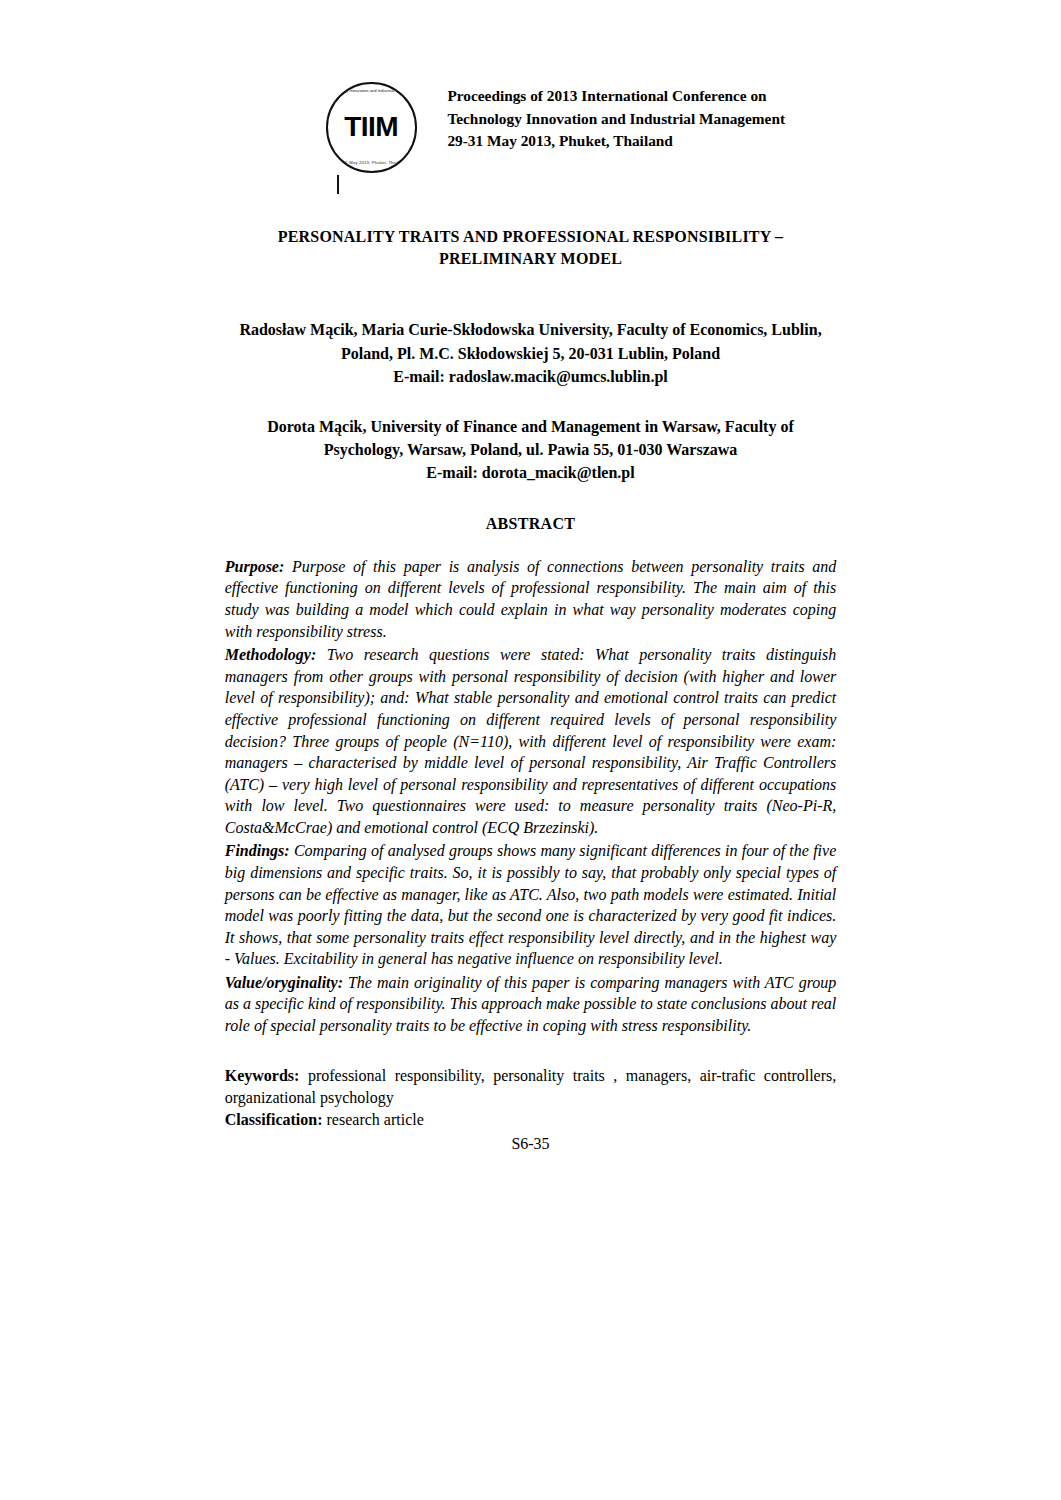Technology Innovation and Industrial Management 2013
TIIM
29-31 May 2013, Phuket, Thailand
Proceedings of 2013 International Conference on
Technology Innovation and Industrial Management
29-31 May 2013, Phuket, Thailand
Personality Traits and Professional Responsibility –
Preliminary Model
Radosław Mącik, Maria Curie-Skłodowska University, Faculty of Economics, Lublin,
Poland, Pl. M.C. Skłodowskiej 5, 20-031 Lublin, Poland
E-mail: radoslaw.macik@umcs.lublin.pl
Dorota Mącik, University of Finance and Management in Warsaw, Faculty of
Psychology, Warsaw, Poland, ul. Pawia 55, 01-030 Warszawa
E-mail: dorota_macik@tlen.pl
ABSTRACT
Purpose: Purpose of this paper is analysis of connections between personality traits and effective functioning on different levels of professional responsibility. The main aim of this study was building a model which could explain in what way personality moderates coping with responsibility stress.
Methodology: Two research questions were stated: What personality traits distinguish managers from other groups with personal responsibility of decision (with higher and lower level of responsibility); and: What stable personality and emotional control traits can predict effective professional functioning on different required levels of personal responsibility decision? Three groups of people (N=110), with different level of responsibility were exam: managers – characterised by middle level of personal responsibility, Air Traffic Controllers (ATC) – very high level of personal responsibility and representatives of different occupations with low level. Two questionnaires were used: to measure personality traits (Neo-Pi-R, Costa&McCrae) and emotional control (ECQ Brzezinski).
Findings: Comparing of analysed groups shows many significant differences in four of the five big dimensions and specific traits. So, it is possibly to say, that probably only special types of persons can be effective as manager, like as ATC. Also, two path models were estimated. Initial model was poorly fitting the data, but the second one is characterized by very good fit indices. It shows, that some personality traits effect responsibility level directly, and in the highest way - Values. Excitability in general has negative influence on responsibility level.
Value/oryginality: The main originality of this paper is comparing managers with ATC group as a specific kind of responsibility. This approach make possible to state conclusions about real role of special personality traits to be effective in coping with stress responsibility.
Keywords: professional responsibility, personality traits , managers, air-trafic controllers, organizational psychology
Classification: research article
S6-35